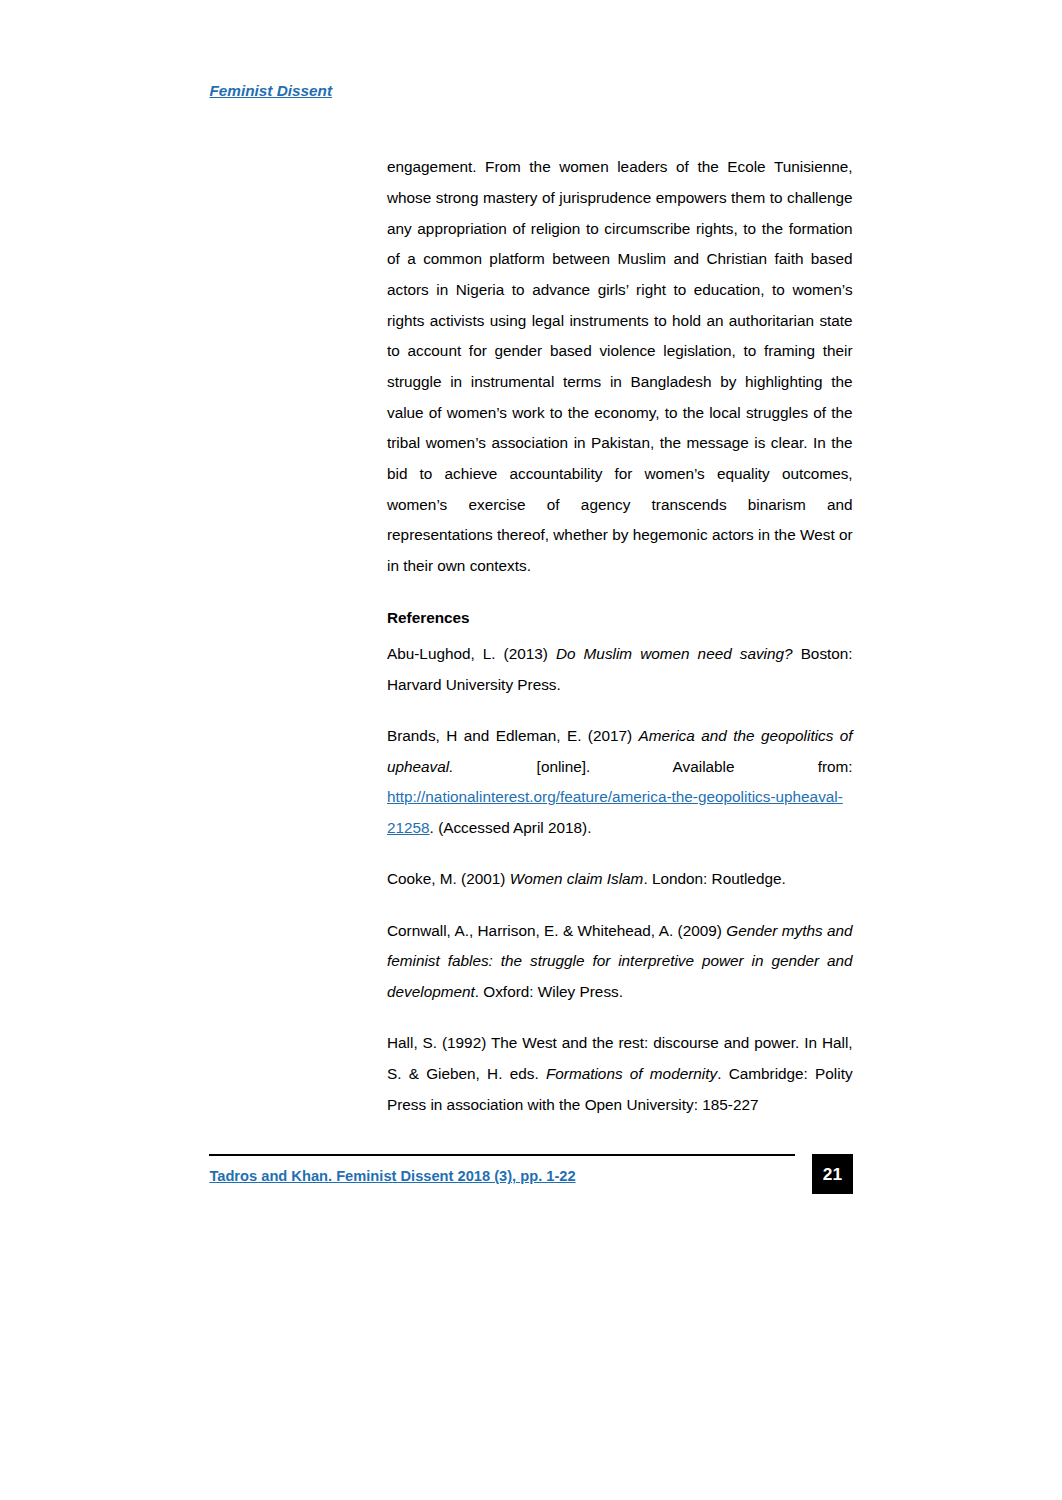Feminist Dissent
engagement. From the women leaders of the Ecole Tunisienne, whose strong mastery of jurisprudence empowers them to challenge any appropriation of religion to circumscribe rights, to the formation of a common platform between Muslim and Christian faith based actors in Nigeria to advance girls’ right to education, to women’s rights activists using legal instruments to hold an authoritarian state to account for gender based violence legislation, to framing their struggle in instrumental terms in Bangladesh by highlighting the value of women’s work to the economy, to the local struggles of the tribal women’s association in Pakistan, the message is clear. In the bid to achieve accountability for women’s equality outcomes, women’s exercise of agency transcends binarism and representations thereof, whether by hegemonic actors in the West or in their own contexts.
References
Abu-Lughod, L. (2013) Do Muslim women need saving? Boston: Harvard University Press.
Brands, H and Edleman, E. (2017) America and the geopolitics of upheaval. [online]. Available from: http://nationalinterest.org/feature/america-the-geopolitics-upheaval-21258. (Accessed April 2018).
Cooke, M. (2001) Women claim Islam. London: Routledge.
Cornwall, A., Harrison, E. & Whitehead, A. (2009) Gender myths and feminist fables: the struggle for interpretive power in gender and development. Oxford: Wiley Press.
Hall, S. (1992) The West and the rest: discourse and power. In Hall, S. & Gieben, H. eds. Formations of modernity. Cambridge: Polity Press in association with the Open University: 185-227
Tadros and Khan. Feminist Dissent 2018 (3), pp. 1-22
21